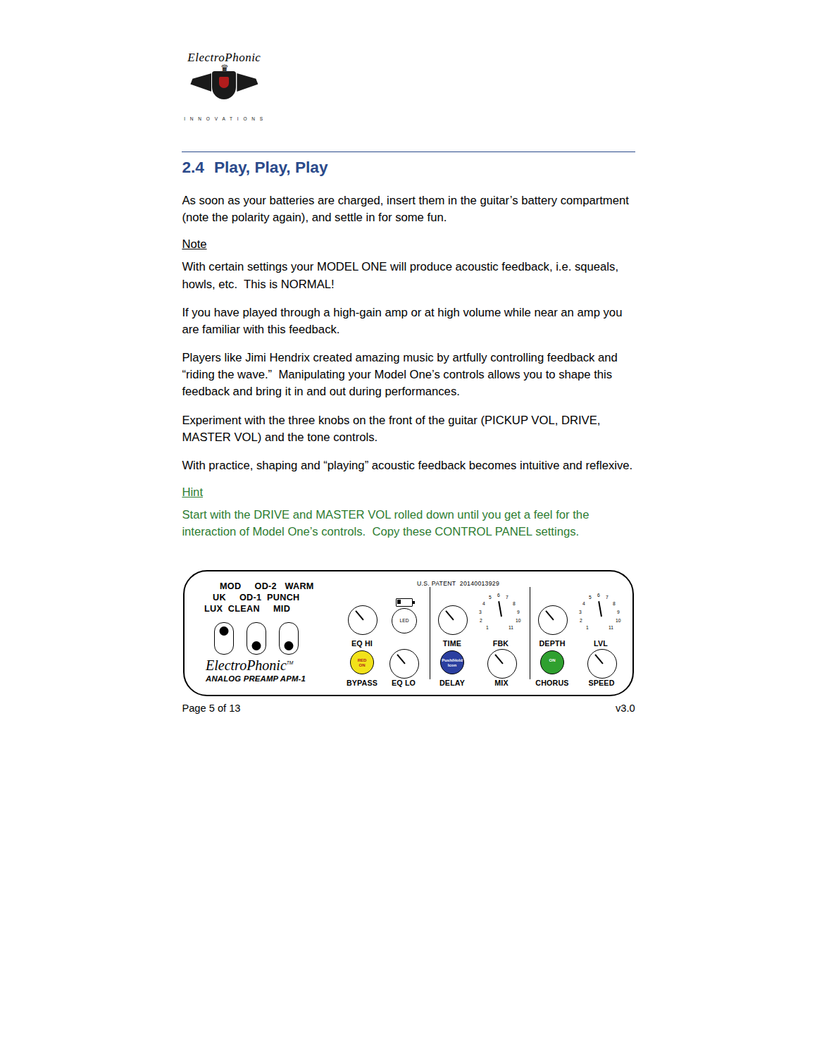ElectroPhonic
♛
I N N O V A T I O N S
2.4 Play, Play, Play
As soon as your batteries are charged, insert them in the guitar’s battery compartment (note the polarity again), and settle in for some fun.
Note
With certain settings your MODEL ONE will produce acoustic feedback, i.e. squeals, howls, etc. This is NORMAL!
If you have played through a high-gain amp or at high volume while near an amp you are familiar with this feedback.
Players like Jimi Hendrix created amazing music by artfully controlling feedback and “riding the wave.” Manipulating your Model One’s controls allows you to shape this feedback and bring it in and out during performances.
Experiment with the three knobs on the front of the guitar (PICKUP VOL, DRIVE, MASTER VOL) and the tone controls.
With practice, shaping and “playing” acoustic feedback becomes intuitive and reflexive.
Hint
Start with the DRIVE and MASTER VOL rolled down until you get a feel for the interaction of Model One’s controls. Copy these CONTROL PANEL settings.
U.S. PATENT 20140013929
MOD OD-2 WARM
UK OD-1 PUNCH
LUX CLEAN MID
ElectroPhonicTM
ANALOG PREAMP APM-1
EQ HI
RED
ON
BYPASS
LED
EQ LO
TIME
Push/Hold Icon
DELAY
6 5 7 4 8 3 9 2 10 1 11
FBK
MIX
DEPTH
ON
CHORUS
6 5 7 4 8 3 9 2 10 1 11
LVL
SPEED
Page 5 of 13 v3.0